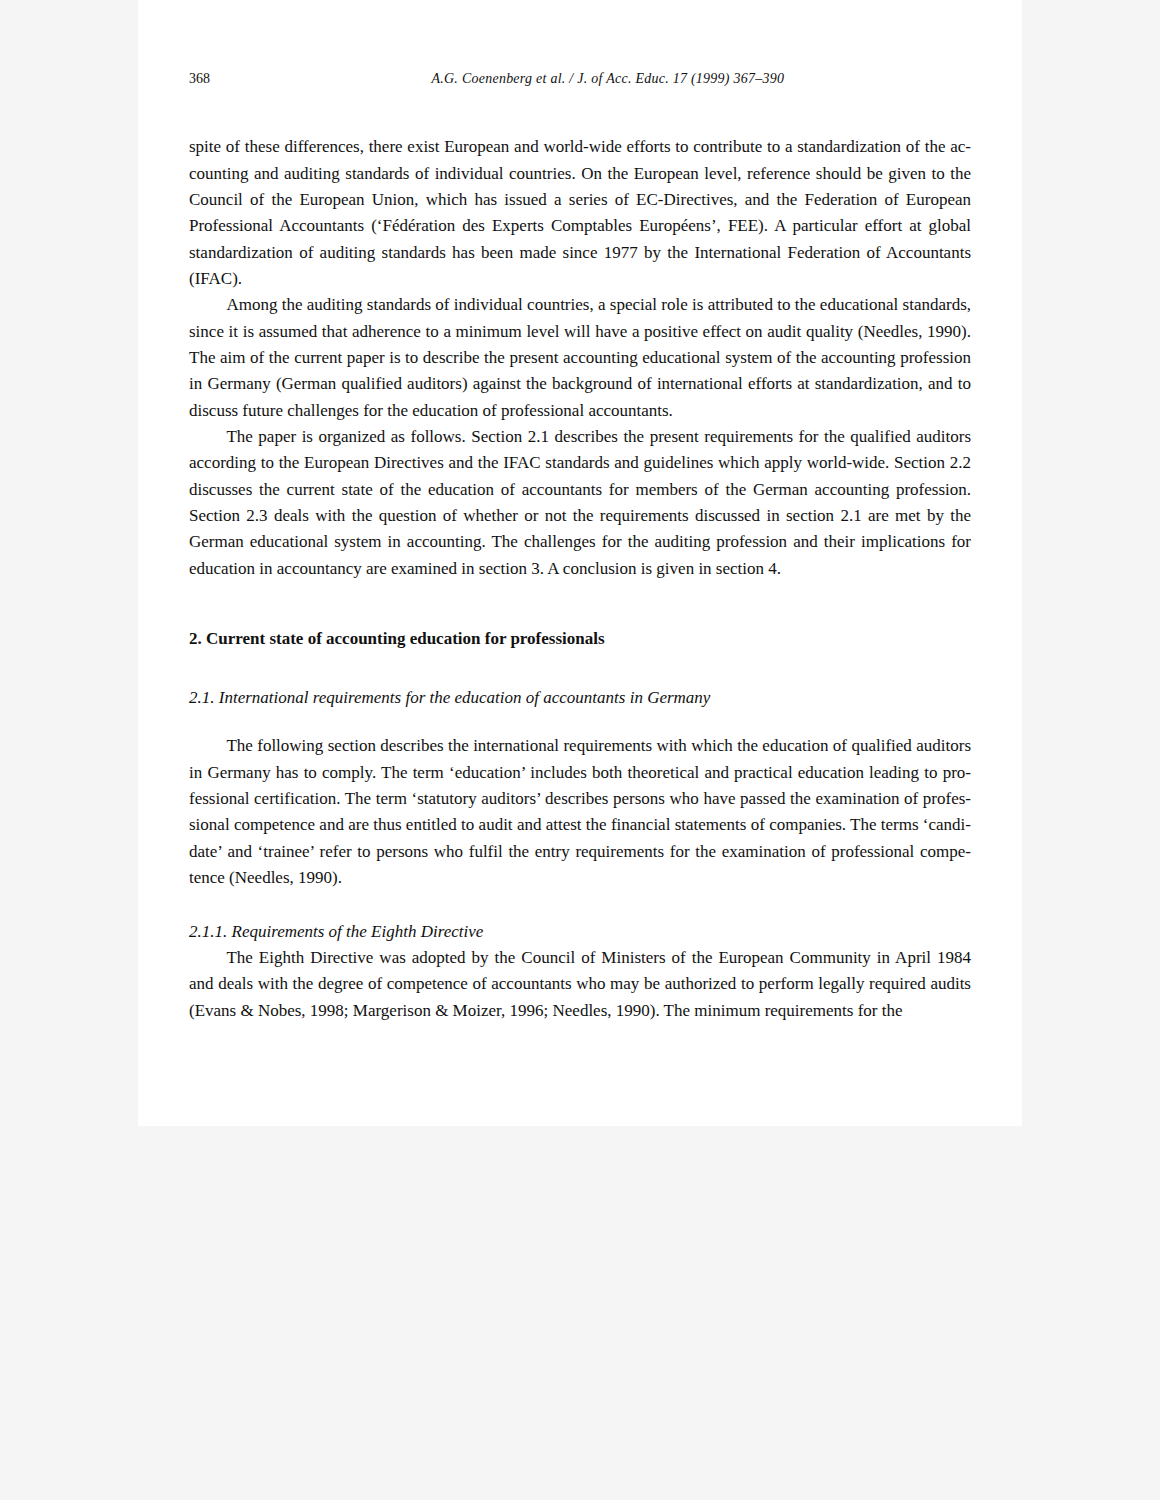368 A.G. Coenenberg et al. / J. of Acc. Educ. 17 (1999) 367–390
spite of these differences, there exist European and world-wide efforts to contribute to a standardization of the accounting and auditing standards of individual countries. On the European level, reference should be given to the Council of the European Union, which has issued a series of EC-Directives, and the Federation of European Professional Accountants (‘Fédération des Experts Comptables Européens’, FEE). A particular effort at global standardization of auditing standards has been made since 1977 by the International Federation of Accountants (IFAC).
Among the auditing standards of individual countries, a special role is attributed to the educational standards, since it is assumed that adherence to a minimum level will have a positive effect on audit quality (Needles, 1990). The aim of the current paper is to describe the present accounting educational system of the accounting profession in Germany (German qualified auditors) against the background of international efforts at standardization, and to discuss future challenges for the education of professional accountants.
The paper is organized as follows. Section 2.1 describes the present requirements for the qualified auditors according to the European Directives and the IFAC standards and guidelines which apply world-wide. Section 2.2 discusses the current state of the education of accountants for members of the German accounting profession. Section 2.3 deals with the question of whether or not the requirements discussed in section 2.1 are met by the German educational system in accounting. The challenges for the auditing profession and their implications for education in accountancy are examined in section 3. A conclusion is given in section 4.
2. Current state of accounting education for professionals
2.1. International requirements for the education of accountants in Germany
The following section describes the international requirements with which the education of qualified auditors in Germany has to comply. The term ‘education’ includes both theoretical and practical education leading to professional certification. The term ‘statutory auditors’ describes persons who have passed the examination of professional competence and are thus entitled to audit and attest the financial statements of companies. The terms ‘candidate’ and ‘trainee’ refer to persons who fulfil the entry requirements for the examination of professional competence (Needles, 1990).
2.1.1. Requirements of the Eighth Directive
The Eighth Directive was adopted by the Council of Ministers of the European Community in April 1984 and deals with the degree of competence of accountants who may be authorized to perform legally required audits (Evans & Nobes, 1998; Margerison & Moizer, 1996; Needles, 1990). The minimum requirements for the